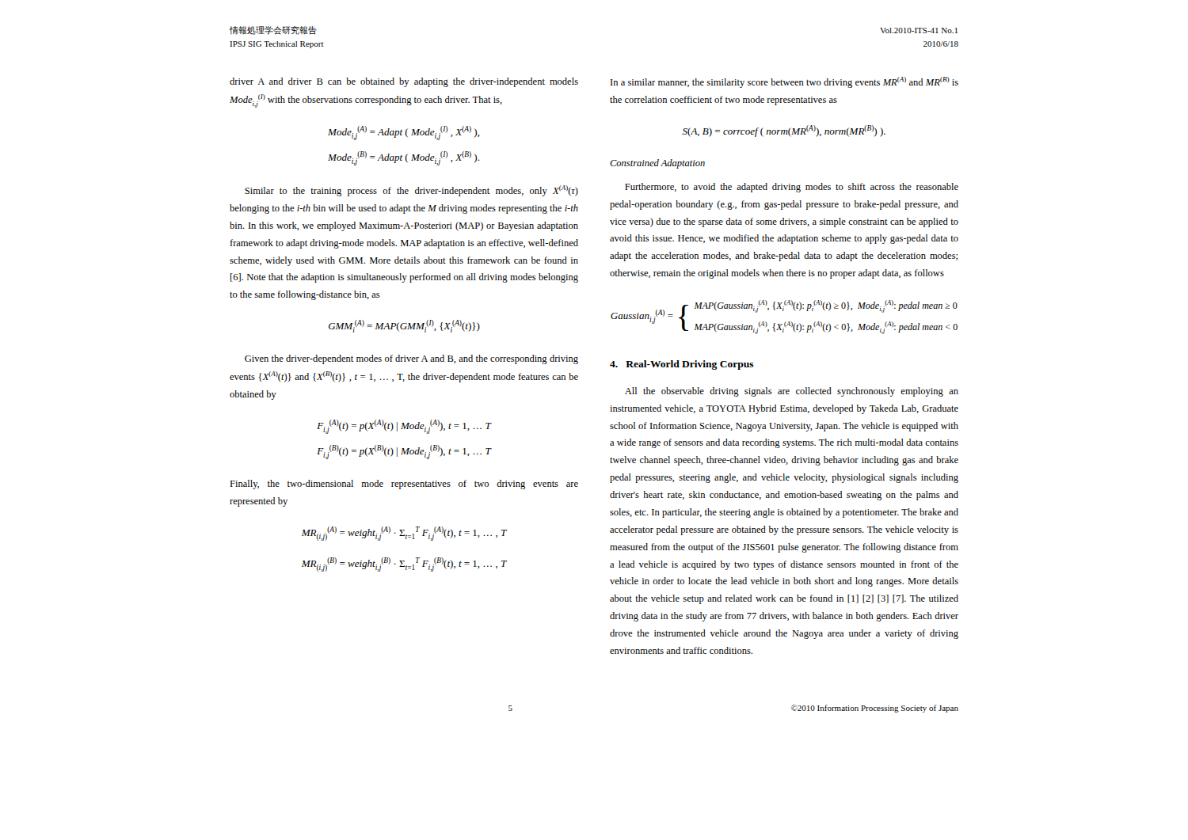情報処理学会研究報告
IPSJ SIG Technical Report
Vol.2010-ITS-41 No.1
2010/6/18
driver A and driver B can be obtained by adapting the driver-independent models Modei,j(I) with the observations corresponding to each driver. That is,
Modei,j(A) = Adapt ( Modei,j(I) , X(A) ),
Modei,j(B) = Adapt ( Modei,j(I) , X(B) ).
Similar to the training process of the driver-independent modes, only X(A)(τ) belonging to the i-th bin will be used to adapt the M driving modes representing the i-th bin. In this work, we employed Maximum-A-Posteriori (MAP) or Bayesian adaptation framework to adapt driving-mode models. MAP adaptation is an effective, well-defined scheme, widely used with GMM. More details about this framework can be found in [6]. Note that the adaption is simultaneously performed on all driving modes belonging to the same following-distance bin, as
GMMi(A) = MAP(GMMi(I), {Xi(A)(t)})
Given the driver-dependent modes of driver A and B, and the corresponding driving events {X(A)(t)} and {X(B)(t)} , t = 1, … , T, the driver-dependent mode features can be obtained by
Fi,j(A)(t) = p(X(A)(t) | Modei,j(A)), t = 1, … T
Fi,j(B)(t) = p(X(B)(t) | Modei,j(B)), t = 1, … T
Finally, the two-dimensional mode representatives of two driving events are represented by
MR(i,j)(A) = weighti,j(A) · Σt=1T Fi,j(A)(t), t = 1, … , T
MR(i,j)(B) = weighti,j(B) · Σt=1T Fi,j(B)(t), t = 1, … , T
In a similar manner, the similarity score between two driving events MR(A) and MR(B) is the correlation coefficient of two mode representatives as
S(A, B) = corrcoef ( norm(MR(A)), norm(MR(B)) ).
Constrained Adaptation
Furthermore, to avoid the adapted driving modes to shift across the reasonable pedal-operation boundary (e.g., from gas-pedal pressure to brake-pedal pressure, and vice versa) due to the sparse data of some drivers, a simple constraint can be applied to avoid this issue. Hence, we modified the adaptation scheme to apply gas-pedal data to adapt the acceleration modes, and brake-pedal data to adapt the deceleration modes; otherwise, remain the original models when there is no proper adapt data, as follows
Gaussiani,j(A) = { MAP(Gaussiani,j(A), {Xi(A)(t): pi(A)(t) ≥ 0}, Modei,j(A): pedal mean ≥ 0
MAP(Gaussiani,j(A), {Xi(A)(t): pi(A)(t) < 0}, Modei,j(A): pedal mean < 0
4. Real-World Driving Corpus
All the observable driving signals are collected synchronously employing an instrumented vehicle, a TOYOTA Hybrid Estima, developed by Takeda Lab, Graduate school of Information Science, Nagoya University, Japan. The vehicle is equipped with a wide range of sensors and data recording systems. The rich multi-modal data contains twelve channel speech, three-channel video, driving behavior including gas and brake pedal pressures, steering angle, and vehicle velocity, physiological signals including driver's heart rate, skin conductance, and emotion-based sweating on the palms and soles, etc. In particular, the steering angle is obtained by a potentiometer. The brake and accelerator pedal pressure are obtained by the pressure sensors. The vehicle velocity is measured from the output of the JIS5601 pulse generator. The following distance from a lead vehicle is acquired by two types of distance sensors mounted in front of the vehicle in order to locate the lead vehicle in both short and long ranges. More details about the vehicle setup and related work can be found in [1] [2] [3] [7]. The utilized driving data in the study are from 77 drivers, with balance in both genders. Each driver drove the instrumented vehicle around the Nagoya area under a variety of driving environments and traffic conditions.
5
©2010 Information Processing Society of Japan